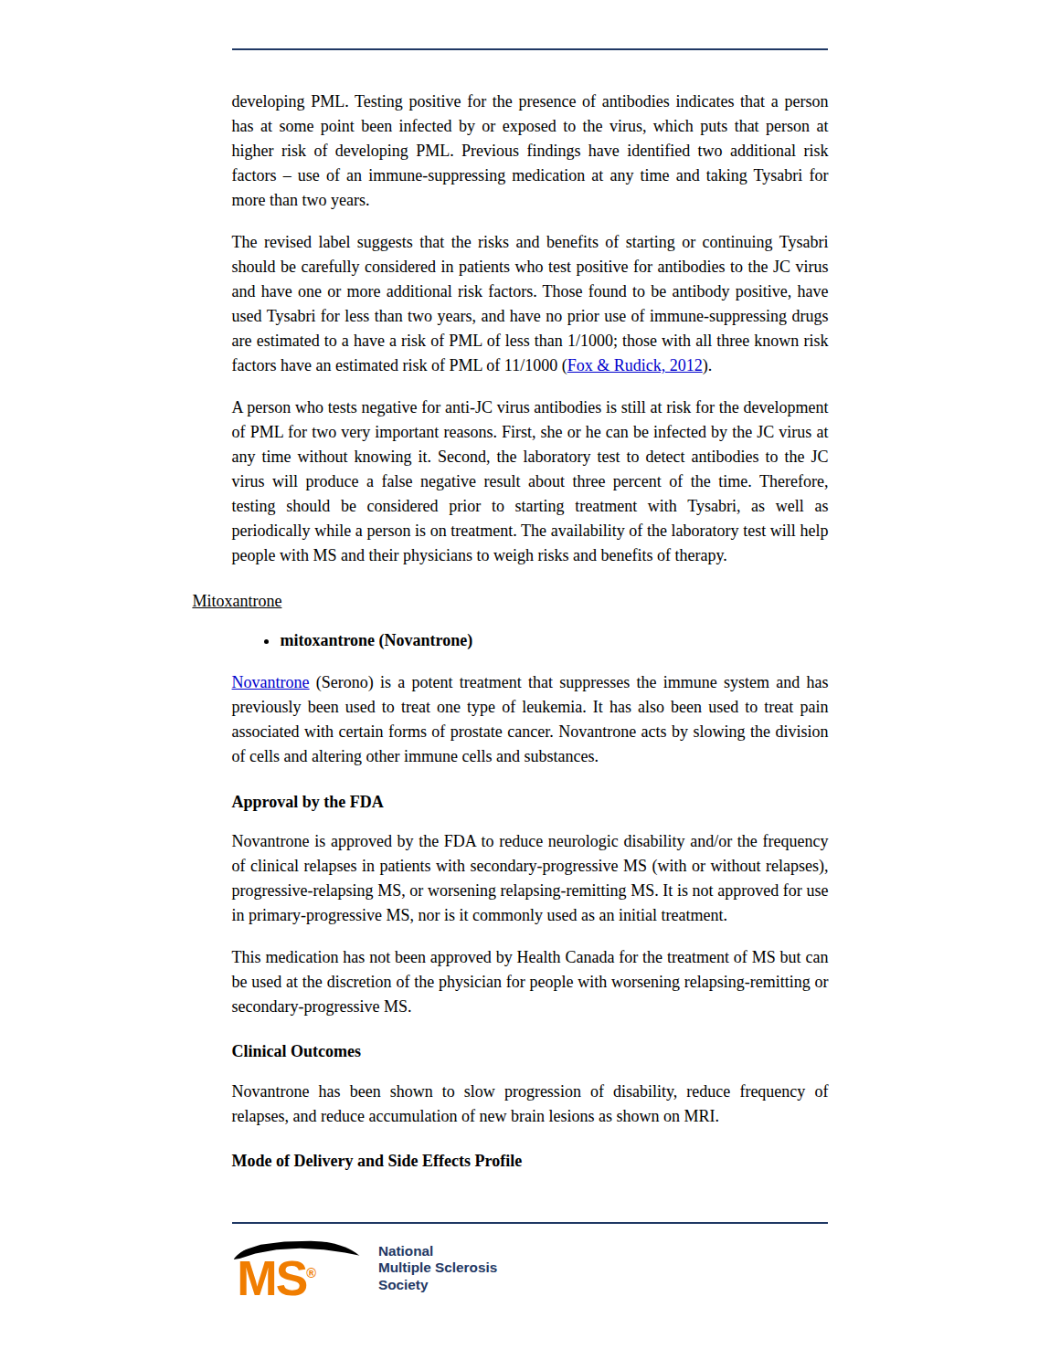developing PML. Testing positive for the presence of antibodies indicates that a person has at some point been infected by or exposed to the virus, which puts that person at higher risk of developing PML. Previous findings have identified two additional risk factors – use of an immune-suppressing medication at any time and taking Tysabri for more than two years.
The revised label suggests that the risks and benefits of starting or continuing Tysabri should be carefully considered in patients who test positive for antibodies to the JC virus and have one or more additional risk factors. Those found to be antibody positive, have used Tysabri for less than two years, and have no prior use of immune-suppressing drugs are estimated to a have a risk of PML of less than 1/1000; those with all three known risk factors have an estimated risk of PML of 11/1000 (Fox & Rudick, 2012).
A person who tests negative for anti-JC virus antibodies is still at risk for the development of PML for two very important reasons. First, she or he can be infected by the JC virus at any time without knowing it. Second, the laboratory test to detect antibodies to the JC virus will produce a false negative result about three percent of the time. Therefore, testing should be considered prior to starting treatment with Tysabri, as well as periodically while a person is on treatment. The availability of the laboratory test will help people with MS and their physicians to weigh risks and benefits of therapy.
Mitoxantrone
mitoxantrone (Novantrone)
Novantrone (Serono) is a potent treatment that suppresses the immune system and has previously been used to treat one type of leukemia. It has also been used to treat pain associated with certain forms of prostate cancer. Novantrone acts by slowing the division of cells and altering other immune cells and substances.
Approval by the FDA
Novantrone is approved by the FDA to reduce neurologic disability and/or the frequency of clinical relapses in patients with secondary-progressive MS (with or without relapses), progressive-relapsing MS, or worsening relapsing-remitting MS. It is not approved for use in primary-progressive MS, nor is it commonly used as an initial treatment.
This medication has not been approved by Health Canada for the treatment of MS but can be used at the discretion of the physician for people with worsening relapsing-remitting or secondary-progressive MS.
Clinical Outcomes
Novantrone has been shown to slow progression of disability, reduce frequency of relapses, and reduce accumulation of new brain lesions as shown on MRI.
Mode of Delivery and Side Effects Profile
MS®
National
Multiple Sclerosis
Society